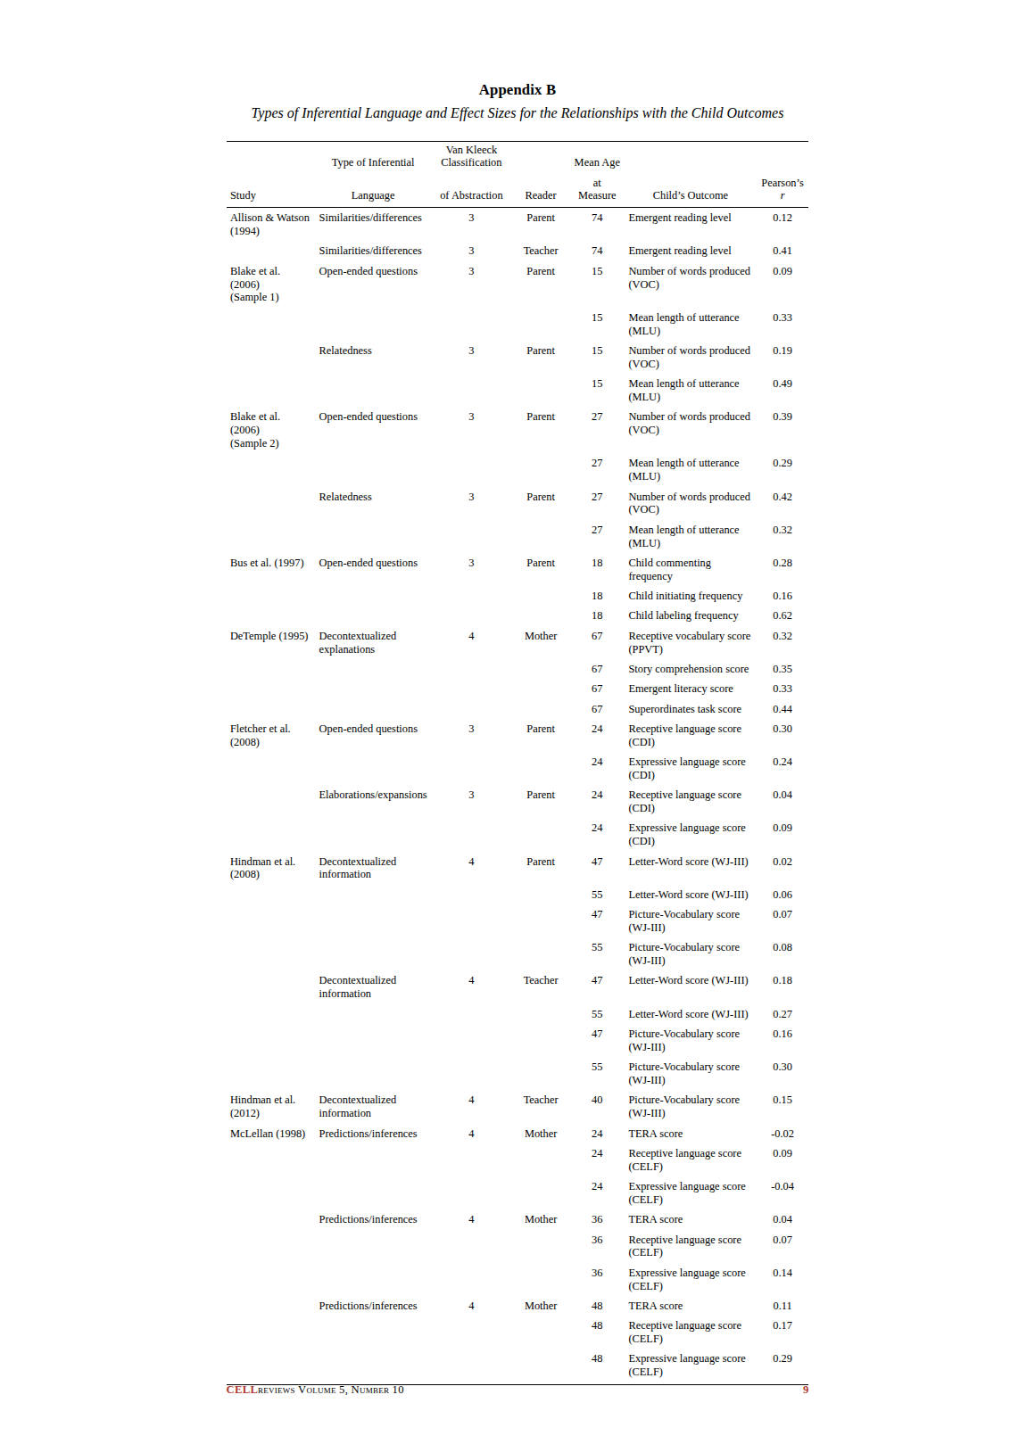Appendix B
Types of Inferential Language and Effect Sizes for the Relationships with the Child Outcomes
| | Type of Inferential | Van Kleeck Classification | | Mean Age | | |
| --- | --- | --- | --- | --- | --- | --- |
| Study | Language | of Abstraction | Reader | at Measure | Child’s Outcome | Pearson’s r |
| Allison & Watson (1994) | Similarities/differences | 3 | Parent | 74 | Emergent reading level | 0.12 |
| | Similarities/differences | 3 | Teacher | 74 | Emergent reading level | 0.41 |
| Blake et al. (2006) (Sample 1) | Open-ended questions | 3 | Parent | 15 | Number of words produced (VOC) | 0.09 |
| | | | | 15 | Mean length of utterance (MLU) | 0.33 |
| | Relatedness | 3 | Parent | 15 | Number of words produced (VOC) | 0.19 |
| | | | | 15 | Mean length of utterance (MLU) | 0.49 |
| Blake et al. (2006) (Sample 2) | Open-ended questions | 3 | Parent | 27 | Number of words produced (VOC) | 0.39 |
| | | | | 27 | Mean length of utterance (MLU) | 0.29 |
| | Relatedness | 3 | Parent | 27 | Number of words produced (VOC) | 0.42 |
| | | | | 27 | Mean length of utterance (MLU) | 0.32 |
| Bus et al. (1997) | Open-ended questions | 3 | Parent | 18 | Child commenting frequency | 0.28 |
| | | | | 18 | Child initiating frequency | 0.16 |
| | | | | 18 | Child labeling frequency | 0.62 |
| DeTemple (1995) | Decontextualized explanations | 4 | Mother | 67 | Receptive vocabulary score (PPVT) | 0.32 |
| | | | | 67 | Story comprehension score | 0.35 |
| | | | | 67 | Emergent literacy score | 0.33 |
| | | | | 67 | Superordinates task score | 0.44 |
| Fletcher et al. (2008) | Open-ended questions | 3 | Parent | 24 | Receptive language score (CDI) | 0.30 |
| | | | | 24 | Expressive language score (CDI) | 0.24 |
| | Elaborations/expansions | 3 | Parent | 24 | Receptive language score (CDI) | 0.04 |
| | | | | 24 | Expressive language score (CDI) | 0.09 |
| Hindman et al. (2008) | Decontextualized information | 4 | Parent | 47 | Letter-Word score (WJ-III) | 0.02 |
| | | | | 55 | Letter-Word score (WJ-III) | 0.06 |
| | | | | 47 | Picture-Vocabulary score (WJ-III) | 0.07 |
| | | | | 55 | Picture-Vocabulary score (WJ-III) | 0.08 |
| | Decontextualized information | 4 | Teacher | 47 | Letter-Word score (WJ-III) | 0.18 |
| | | | | 55 | Letter-Word score (WJ-III) | 0.27 |
| | | | | 47 | Picture-Vocabulary score (WJ-III) | 0.16 |
| | | | | 55 | Picture-Vocabulary score (WJ-III) | 0.30 |
| Hindman et al. (2012) | Decontextualized information | 4 | Teacher | 40 | Picture-Vocabulary score (WJ-III) | 0.15 |
| McLellan (1998) | Predictions/inferences | 4 | Mother | 24 | TERA score | -0.02 |
| | | | | 24 | Receptive language score (CELF) | 0.09 |
| | | | | 24 | Expressive language score (CELF) | -0.04 |
| | Predictions/inferences | 4 | Mother | 36 | TERA score | 0.04 |
| | | | | 36 | Receptive language score (CELF) | 0.07 |
| | | | | 36 | Expressive language score (CELF) | 0.14 |
| | Predictions/inferences | 4 | Mother | 48 | TERA score | 0.11 |
| | | | | 48 | Receptive language score (CELF) | 0.17 |
| | | | | 48 | Expressive language score (CELF) | 0.29 |
CELLreviews Volume 5, Number 10
9